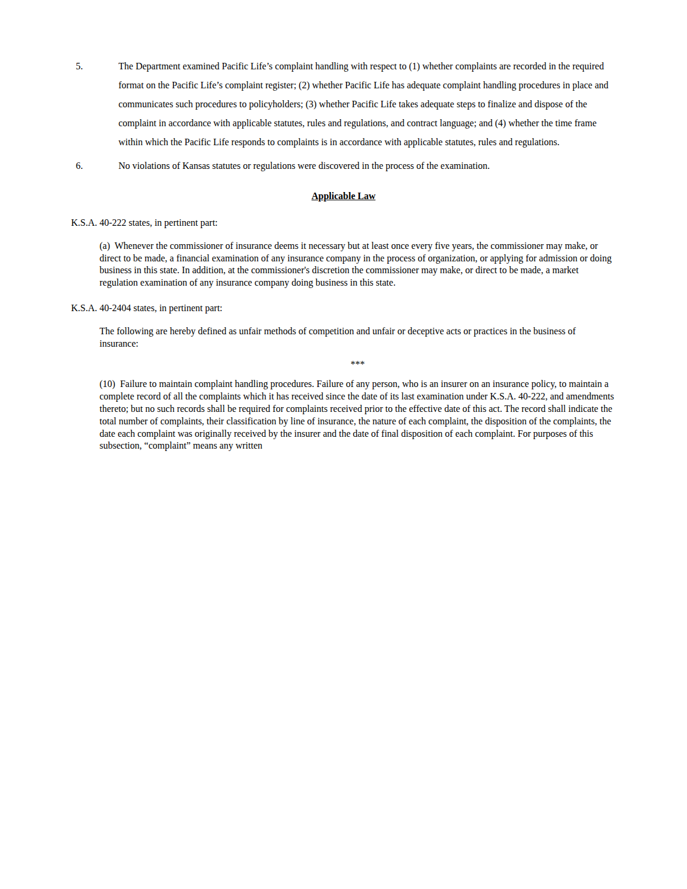5. The Department examined Pacific Life’s complaint handling with respect to (1) whether complaints are recorded in the required format on the Pacific Life’s complaint register; (2) whether Pacific Life has adequate complaint handling procedures in place and communicates such procedures to policyholders; (3) whether Pacific Life takes adequate steps to finalize and dispose of the complaint in accordance with applicable statutes, rules and regulations, and contract language; and (4) whether the time frame within which the Pacific Life responds to complaints is in accordance with applicable statutes, rules and regulations.
6. No violations of Kansas statutes or regulations were discovered in the process of the examination.
Applicable Law
K.S.A. 40-222 states, in pertinent part:
(a) Whenever the commissioner of insurance deems it necessary but at least once every five years, the commissioner may make, or direct to be made, a financial examination of any insurance company in the process of organization, or applying for admission or doing business in this state. In addition, at the commissioner's discretion the commissioner may make, or direct to be made, a market regulation examination of any insurance company doing business in this state.
K.S.A. 40-2404 states, in pertinent part:
The following are hereby defined as unfair methods of competition and unfair or deceptive acts or practices in the business of insurance:
***
(10) Failure to maintain complaint handling procedures. Failure of any person, who is an insurer on an insurance policy, to maintain a complete record of all the complaints which it has received since the date of its last examination under K.S.A. 40-222, and amendments thereto; but no such records shall be required for complaints received prior to the effective date of this act. The record shall indicate the total number of complaints, their classification by line of insurance, the nature of each complaint, the disposition of the complaints, the date each complaint was originally received by the insurer and the date of final disposition of each complaint. For purposes of this subsection, “complaint” means any written